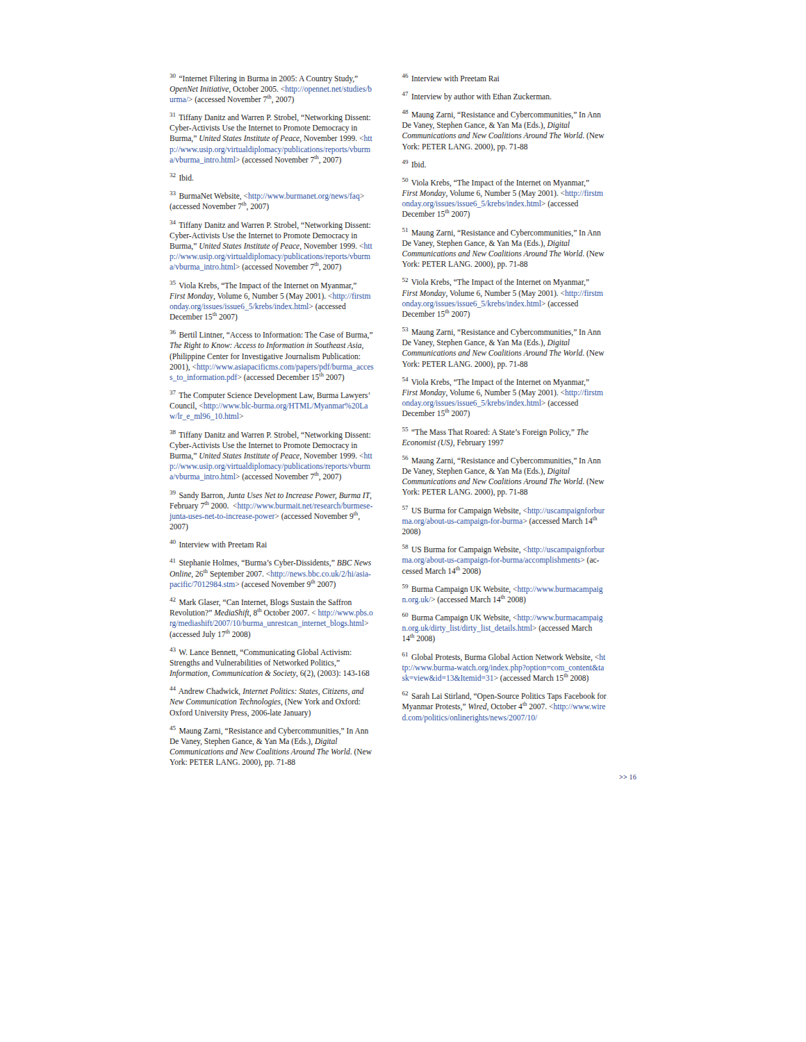Internet & Democracy Case Study Series >> The Role of the Internet in Burma's Saffron Revolution
30 “Internet Filtering in Burma in 2005: A Country Study,” OpenNet Initiative, October 2005. <http://opennet.net/studies/burma/> (accessed November 7th, 2007)
31 Tiffany Danitz and Warren P. Strobel, “Networking Dissent: Cyber-Activists Use the Internet to Promote Democracy in Burma,” United States Institute of Peace, November 1999. <http://www.usip.org/virtualdiplomacy/publications/reports/vburma/vburma_intro.html> (accessed November 7th, 2007)
32 Ibid.
33 BurmaNet Website, <http://www.burmanet.org/news/faq> (accessed November 7th, 2007)
34 Tiffany Danitz and Warren P. Strobel, “Networking Dissent: Cyber-Activists Use the Internet to Promote Democracy in Burma,” United States Institute of Peace, November 1999. <http://www.usip.org/virtualdiplomacy/publications/reports/vburma/vburma_intro.html> (accessed November 7th, 2007)
35 Viola Krebs, “The Impact of the Internet on Myanmar,” First Monday, Volume 6, Number 5 (May 2001). <http://firstmonday.org/issues/issue6_5/krebs/index.html> (accessed December 15th 2007)
36 Bertil Lintner, “Access to Information: The Case of Burma,” The Right to Know: Access to Information in Southeast Asia, (Philippine Center for Investigative Journalism Publication: 2001), <http://www.asiapacificms.com/papers/pdf/burma_access_to_information.pdf> (accessed December 15th 2007)
37 The Computer Science Development Law, Burma Lawyers’ Council, <http://www.blc-burma.org/HTML/Myanmar%20Law/lr_e_ml96_10.html>
38 Tiffany Danitz and Warren P. Strobel, “Networking Dissent: Cyber-Activists Use the Internet to Promote Democracy in Burma,” United States Institute of Peace, November 1999. <http://www.usip.org/virtualdiplomacy/publications/reports/vburma/vburma_intro.html> (accessed November 7th, 2007)
39 Sandy Barron, Junta Uses Net to Increase Power, Burma IT, February 7th 2000. <http://www.burmait.net/research/burmese-junta-uses-net-to-increase-power> (accessed November 9th, 2007)
40 Interview with Preetam Rai
41 Stephanie Holmes, “Burma’s Cyber-Dissidents,” BBC News Online, 26th September 2007. <http://news.bbc.co.uk/2/hi/asia-pacific/7012984.stm> (accesed November 9th 2007)
42 Mark Glaser, “Can Internet, Blogs Sustain the Saffron Revolution?” MediaShift, 8th October 2007. < http://www.pbs.org/mediashift/2007/10/burma_unrestcan_internet_blogs.html> (accessed July 17th 2008)
43 W. Lance Bennett, “Communicating Global Activism: Strengths and Vulnerabilities of Networked Politics,” Information, Communication & Society, 6(2), (2003): 143-168
44 Andrew Chadwick, Internet Politics: States, Citizens, and New Communication Technologies, (New York and Oxford: Oxford University Press, 2006-late January)
45 Maung Zarni, “Resistance and Cybercommunities,” In Ann De Vaney, Stephen Gance, & Yan Ma (Eds.), Digital Communications and New Coalitions Around The World. (New York: PETER LANG. 2000), pp. 71-88
46 Interview with Preetam Rai
47 Interview by author with Ethan Zuckerman.
48 Maung Zarni, “Resistance and Cybercommunities,” In Ann De Vaney, Stephen Gance, & Yan Ma (Eds.), Digital Communications and New Coalitions Around The World. (New York: PETER LANG. 2000), pp. 71-88
49 Ibid.
50 Viola Krebs, “The Impact of the Internet on Myanmar,” First Monday, Volume 6, Number 5 (May 2001). <http://firstmonday.org/issues/issue6_5/krebs/index.html> (accessed December 15th 2007)
51 Maung Zarni, “Resistance and Cybercommunities,” In Ann De Vaney, Stephen Gance, & Yan Ma (Eds.), Digital Communications and New Coalitions Around The World. (New York: PETER LANG. 2000), pp. 71-88
52 Viola Krebs, “The Impact of the Internet on Myanmar,” First Monday, Volume 6, Number 5 (May 2001). <http://firstmonday.org/issues/issue6_5/krebs/index.html> (accessed December 15th 2007)
53 Maung Zarni, “Resistance and Cybercommunities,” In Ann De Vaney, Stephen Gance, & Yan Ma (Eds.), Digital Communications and New Coalitions Around The World. (New York: PETER LANG. 2000), pp. 71-88
54 Viola Krebs, “The Impact of the Internet on Myanmar,” First Monday, Volume 6, Number 5 (May 2001). <http://firstmonday.org/issues/issue6_5/krebs/index.html> (accessed December 15th 2007)
55 “The Mass That Roared: A State’s Foreign Policy,” The Economist (US), February 1997
56 Maung Zarni, “Resistance and Cybercommunities,” In Ann De Vaney, Stephen Gance, & Yan Ma (Eds.), Digital Communications and New Coalitions Around The World. (New York: PETER LANG. 2000), pp. 71-88
57 US Burma for Campaign Website, <http://uscampaignforburma.org/about-us-campaign-for-burma> (accessed March 14th 2008)
58 US Burma for Campaign Website, <http://uscampaignforburma.org/about-us-campaign-for-burma/accomplishments> (accessed March 14th 2008)
59 Burma Campaign UK Website, <http://www.burmacampaign.org.uk/> (accessed March 14th 2008)
60 Burma Campaign UK Website, <http://www.burmacampaign.org.uk/dirty_list/dirty_list_details.html> (accessed March 14th 2008)
61 Global Protests, Burma Global Action Network Website, <http://www.burma-watch.org/index.php?option=com_content&task=view&id=13&Itemid=31> (accessed March 15th 2008)
62 Sarah Lai Stirland, “Open-Source Politics Taps Facebook for Myanmar Protests,” Wired, October 4th 2007. <http://www.wired.com/politics/onlinerights/news/2007/10/
>> 16